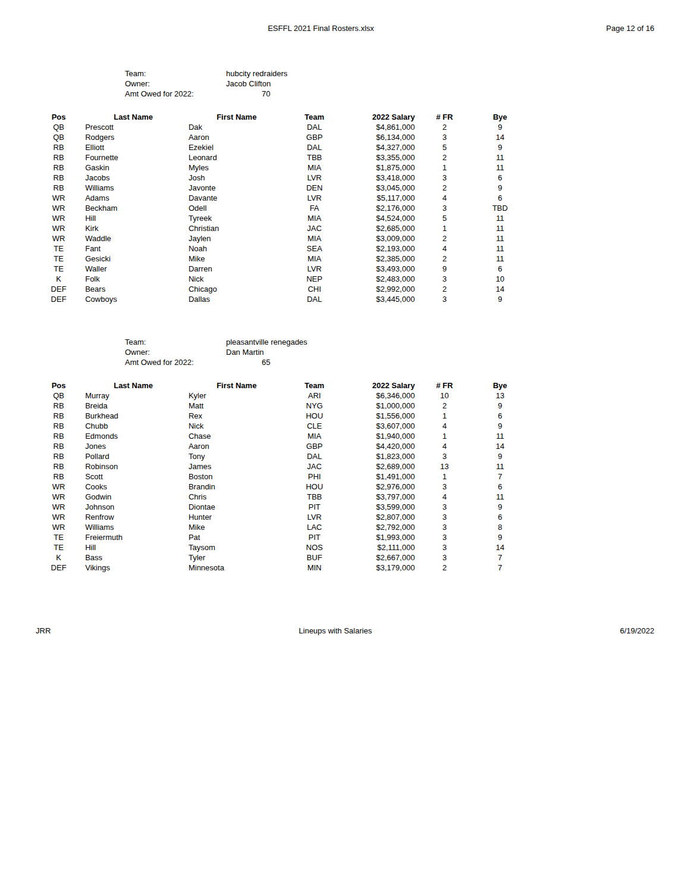ESFFL 2021 Final Rosters.xlsx
Page 12 of 16
| Team: | hubcity redraiders |
| Owner: | Jacob Clifton |
| Amt Owed for 2022: | 70 |
| Pos | Last Name | First Name | Team | 2022 Salary | # FR | Bye |
| --- | --- | --- | --- | --- | --- | --- |
| QB | Prescott | Dak | DAL | $4,861,000 | 2 | 9 |
| QB | Rodgers | Aaron | GBP | $6,134,000 | 3 | 14 |
| RB | Elliott | Ezekiel | DAL | $4,327,000 | 5 | 9 |
| RB | Fournette | Leonard | TBB | $3,355,000 | 2 | 11 |
| RB | Gaskin | Myles | MIA | $1,875,000 | 1 | 11 |
| RB | Jacobs | Josh | LVR | $3,418,000 | 3 | 6 |
| RB | Williams | Javonte | DEN | $3,045,000 | 2 | 9 |
| WR | Adams | Davante | LVR | $5,117,000 | 4 | 6 |
| WR | Beckham | Odell | FA | $2,176,000 | 3 | TBD |
| WR | Hill | Tyreek | MIA | $4,524,000 | 5 | 11 |
| WR | Kirk | Christian | JAC | $2,685,000 | 1 | 11 |
| WR | Waddle | Jaylen | MIA | $3,009,000 | 2 | 11 |
| TE | Fant | Noah | SEA | $2,193,000 | 4 | 11 |
| TE | Gesicki | Mike | MIA | $2,385,000 | 2 | 11 |
| TE | Waller | Darren | LVR | $3,493,000 | 9 | 6 |
| K | Folk | Nick | NEP | $2,483,000 | 3 | 10 |
| DEF | Bears | Chicago | CHI | $2,992,000 | 2 | 14 |
| DEF | Cowboys | Dallas | DAL | $3,445,000 | 3 | 9 |
| Team: | pleasantville renegades |
| Owner: | Dan Martin |
| Amt Owed for 2022: | 65 |
| Pos | Last Name | First Name | Team | 2022 Salary | # FR | Bye |
| --- | --- | --- | --- | --- | --- | --- |
| QB | Murray | Kyler | ARI | $6,346,000 | 10 | 13 |
| RB | Breida | Matt | NYG | $1,000,000 | 2 | 9 |
| RB | Burkhead | Rex | HOU | $1,556,000 | 1 | 6 |
| RB | Chubb | Nick | CLE | $3,607,000 | 4 | 9 |
| RB | Edmonds | Chase | MIA | $1,940,000 | 1 | 11 |
| RB | Jones | Aaron | GBP | $4,420,000 | 4 | 14 |
| RB | Pollard | Tony | DAL | $1,823,000 | 3 | 9 |
| RB | Robinson | James | JAC | $2,689,000 | 13 | 11 |
| RB | Scott | Boston | PHI | $1,491,000 | 1 | 7 |
| WR | Cooks | Brandin | HOU | $2,976,000 | 3 | 6 |
| WR | Godwin | Chris | TBB | $3,797,000 | 4 | 11 |
| WR | Johnson | Diontae | PIT | $3,599,000 | 3 | 9 |
| WR | Renfrow | Hunter | LVR | $2,807,000 | 3 | 6 |
| WR | Williams | Mike | LAC | $2,792,000 | 3 | 8 |
| TE | Freiermuth | Pat | PIT | $1,993,000 | 3 | 9 |
| TE | Hill | Taysom | NOS | $2,111,000 | 3 | 14 |
| K | Bass | Tyler | BUF | $2,667,000 | 3 | 7 |
| DEF | Vikings | Minnesota | MIN | $3,179,000 | 2 | 7 |
JRR
Lineups with Salaries
6/19/2022